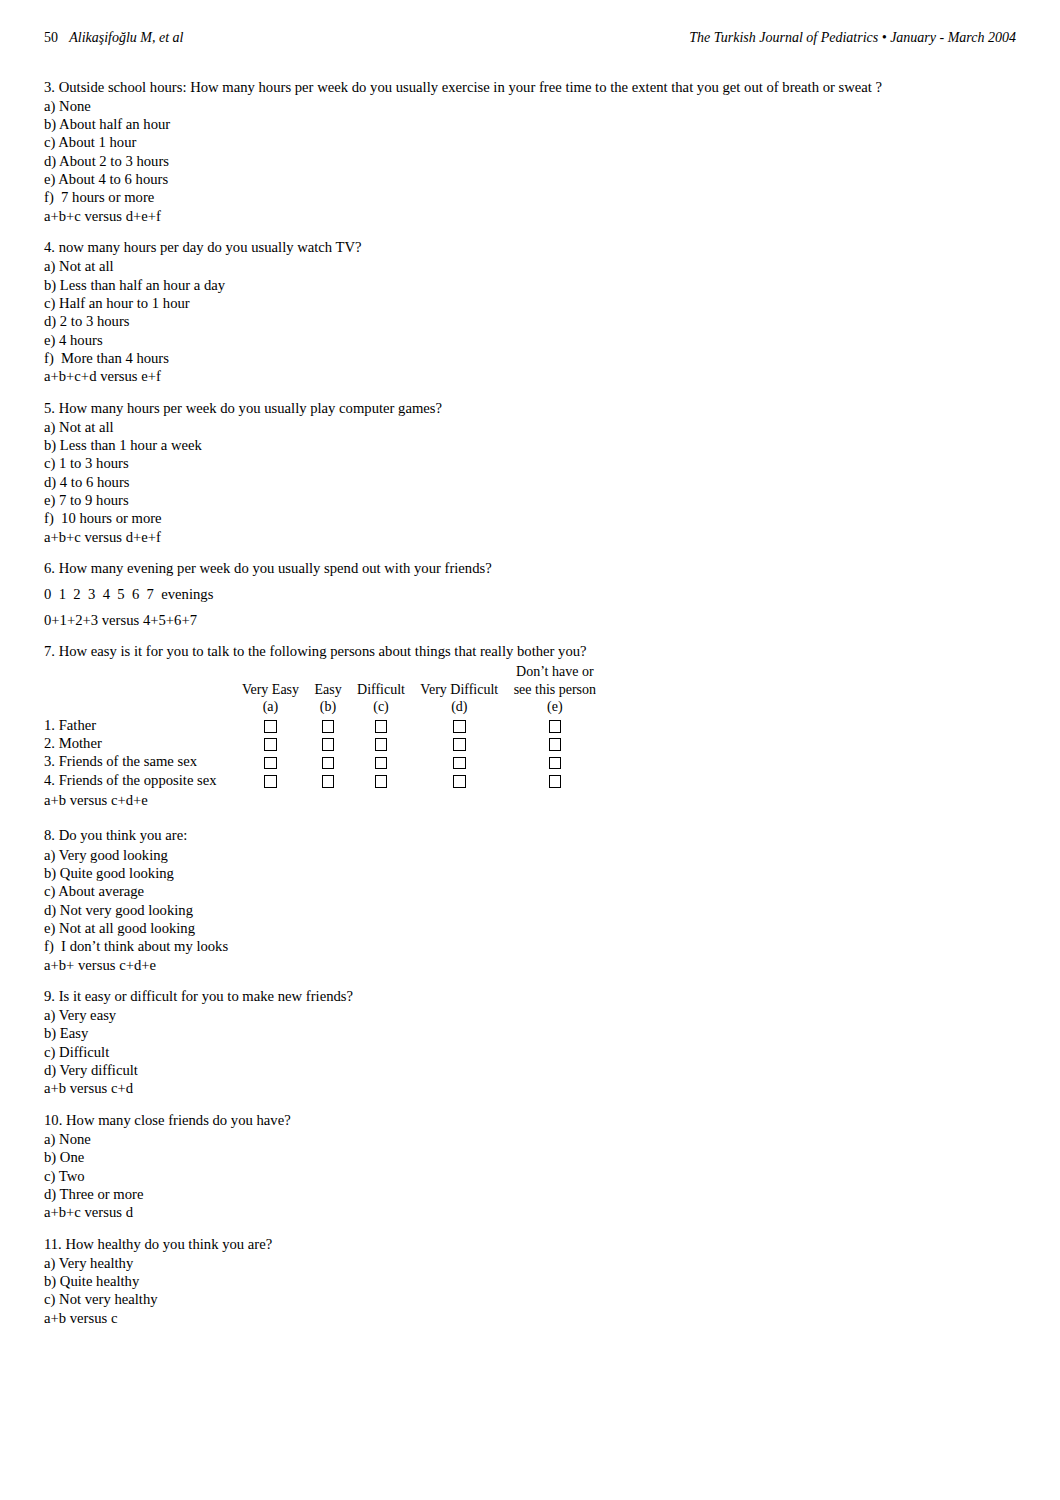50 Alikaşifoğlu M, et al
The Turkish Journal of Pediatrics • January - March 2004
3. Outside school hours: How many hours per week do you usually exercise in your free time to the extent that you get out of breath or sweat ?
a) None
b) About half an hour
c) About 1 hour
d) About 2 to 3 hours
e) About 4 to 6 hours
f) 7 hours or more
a+b+c versus d+e+f
4. now many hours per day do you usually watch TV?
a) Not at all
b) Less than half an hour a day
c) Half an hour to 1 hour
d) 2 to 3 hours
e) 4 hours
f) More than 4 hours
a+b+c+d versus e+f
5. How many hours per week do you usually play computer games?
a) Not at all
b) Less than 1 hour a week
c) 1 to 3 hours
d) 4 to 6 hours
e) 7 to 9 hours
f) 10 hours or more
a+b+c versus d+e+f
6. How many evening per week do you usually spend out with your friends?
0 1 2 3 4 5 6 7 evenings
0+1+2+3 versus 4+5+6+7
7. How easy is it for you to talk to the following persons about things that really bother you?
| | | | | | Don’t have or |
| --- | --- | --- | --- | --- | --- |
| | Very Easy | Easy | Difficult | Very Difficult | see this person |
| | (a) | (b) | (c) | (d) | (e) |
| 1. Father | | | | | |
| 2. Mother | | | | | |
| 3. Friends of the same sex | | | | | |
| 4. Friends of the opposite sex | | | | | |
a+b versus c+d+e
8. Do you think you are:
a) Very good looking
b) Quite good looking
c) About average
d) Not very good looking
e) Not at all good looking
f) I don’t think about my looks
a+b+ versus c+d+e
9. Is it easy or difficult for you to make new friends?
a) Very easy
b) Easy
c) Difficult
d) Very difficult
a+b versus c+d
10. How many close friends do you have?
a) None
b) One
c) Two
d) Three or more
a+b+c versus d
11. How healthy do you think you are?
a) Very healthy
b) Quite healthy
c) Not very healthy
a+b versus c